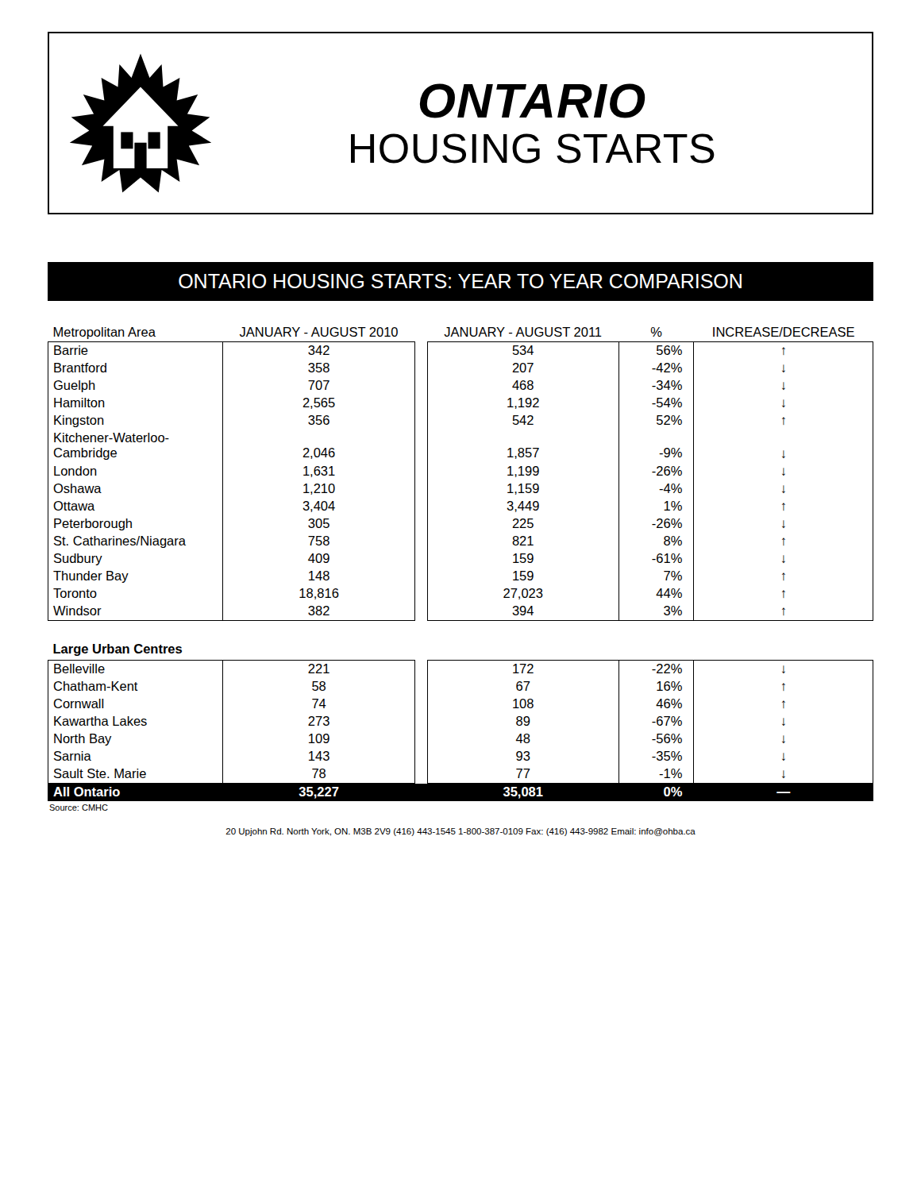ONTARIO
HOUSING STARTS
ONTARIO HOUSING STARTS: YEAR TO YEAR COMPARISON
| Metropolitan Area | JANUARY - AUGUST 2010 | | JANUARY - AUGUST 2011 | % | INCREASE/DECREASE |
| --- | --- | --- | --- | --- | --- |
| Barrie | 342 | | 534 | 56% | ↑ |
| Brantford | 358 | | 207 | -42% | ↓ |
| Guelph | 707 | | 468 | -34% | ↓ |
| Hamilton | 2,565 | | 1,192 | -54% | ↓ |
| Kingston | 356 | | 542 | 52% | ↑ |
| Kitchener-Waterloo- Cambridge | 2,046 | | 1,857 | -9% | ↓ |
| London | 1,631 | | 1,199 | -26% | ↓ |
| Oshawa | 1,210 | | 1,159 | -4% | ↓ |
| Ottawa | 3,404 | | 3,449 | 1% | ↑ |
| Peterborough | 305 | | 225 | -26% | ↓ |
| St. Catharines/Niagara | 758 | | 821 | 8% | ↑ |
| Sudbury | 409 | | 159 | -61% | ↓ |
| Thunder Bay | 148 | | 159 | 7% | ↑ |
| Toronto | 18,816 | | 27,023 | 44% | ↑ |
| Windsor | 382 | | 394 | 3% | ↑ |
| Large Urban Centres |
| Belleville | 221 | | 172 | -22% | ↓ |
| Chatham-Kent | 58 | | 67 | 16% | ↑ |
| Cornwall | 74 | | 108 | 46% | ↑ |
| Kawartha Lakes | 273 | | 89 | -67% | ↓ |
| North Bay | 109 | | 48 | -56% | ↓ |
| Sarnia | 143 | | 93 | -35% | ↓ |
| Sault Ste. Marie | 78 | | 77 | -1% | ↓ |
| All Ontario | 35,227 | | 35,081 | 0% | — |
Source: CMHC
20 Upjohn Rd. North York, ON. M3B 2V9 (416) 443-1545 1-800-387-0109 Fax: (416) 443-9982 Email: info@ohba.ca